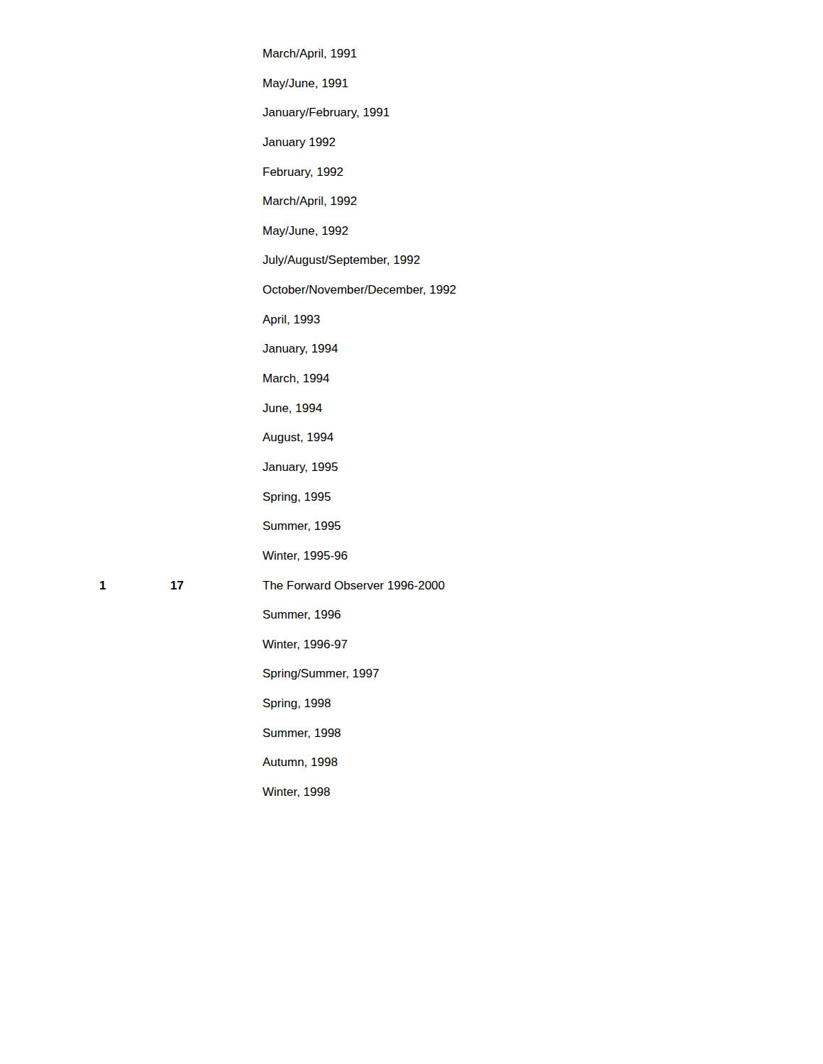| | | March/April, 1991 |
| | | May/June, 1991 |
| | | January/February, 1991 |
| | | January 1992 |
| | | February, 1992 |
| | | March/April, 1992 |
| | | May/June, 1992 |
| | | July/August/September, 1992 |
| | | October/November/December, 1992 |
| | | April, 1993 |
| | | January, 1994 |
| | | March, 1994 |
| | | June, 1994 |
| | | August, 1994 |
| | | January, 1995 |
| | | Spring, 1995 |
| | | Summer, 1995 |
| | | Winter, 1995-96 |
| 1 | 17 | The Forward Observer 1996-2000 |
| | | Summer, 1996 |
| | | Winter, 1996-97 |
| | | Spring/Summer, 1997 |
| | | Spring, 1998 |
| | | Summer, 1998 |
| | | Autumn, 1998 |
| | | Winter, 1998 |